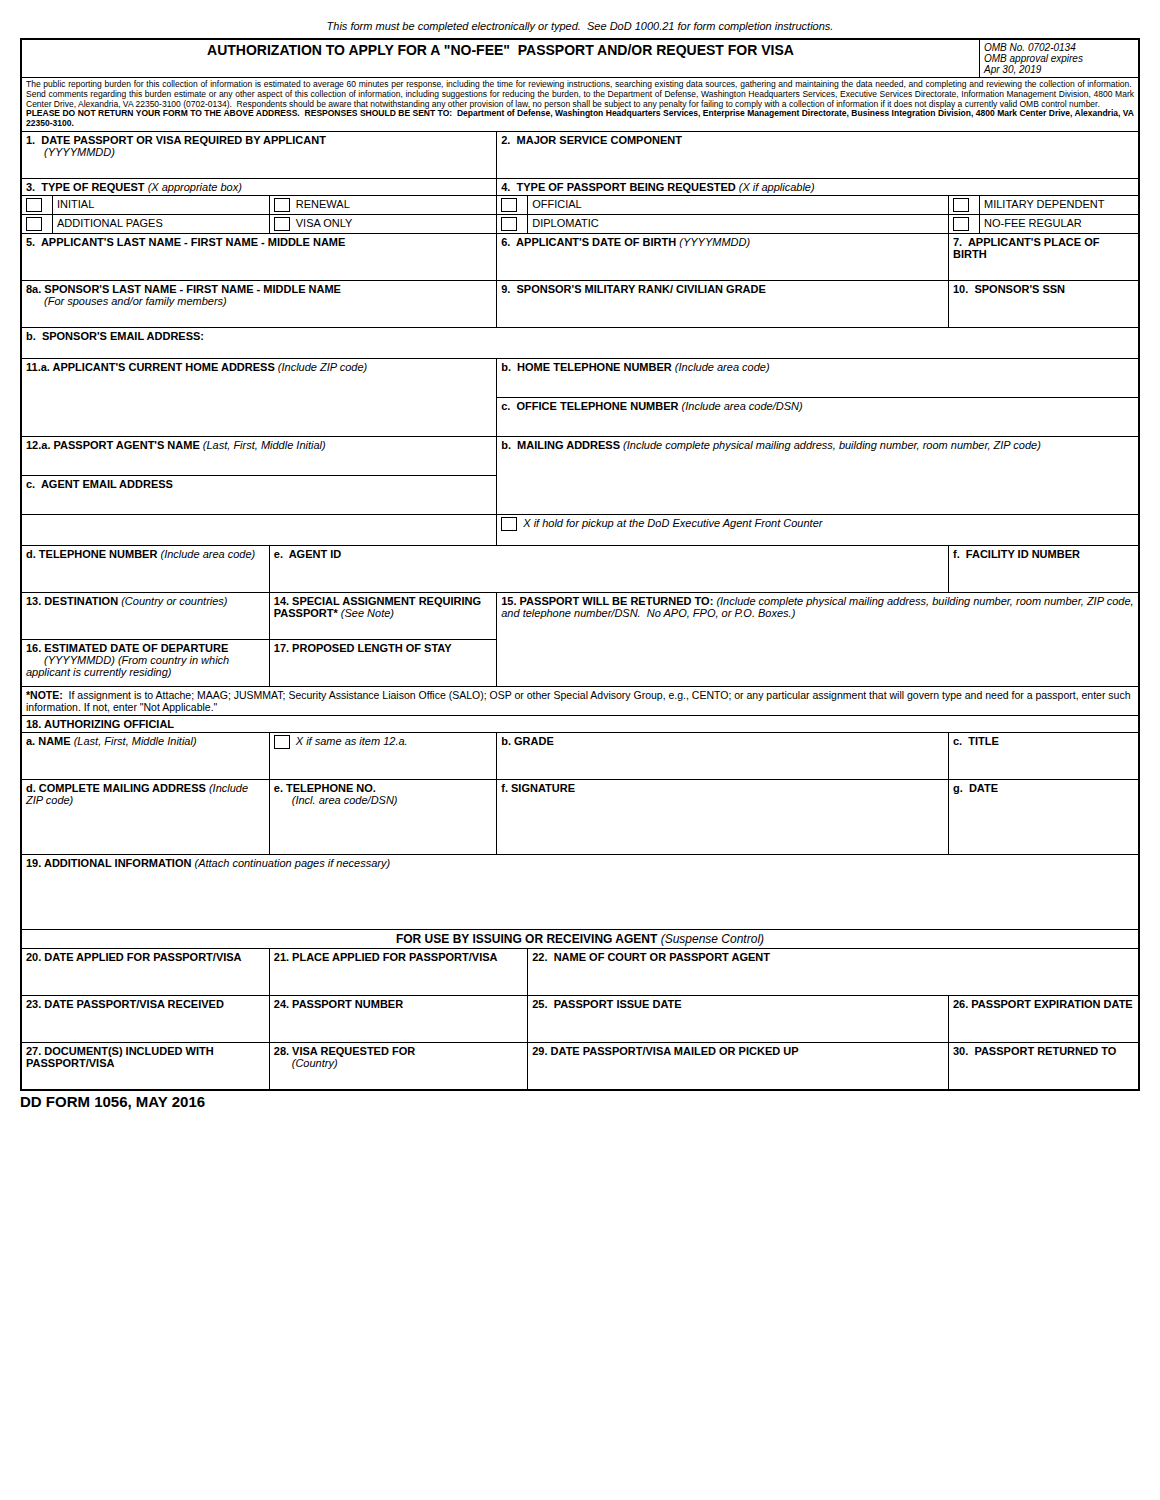This form must be completed electronically or typed. See DoD 1000.21 for form completion instructions.
| AUTHORIZATION TO APPLY FOR A "NO-FEE" PASSPORT AND/OR REQUEST FOR VISA | OMB No. 0702-0134 OMB approval expires Apr 30, 2019 |
| The public reporting burden for this collection of information is estimated to average 60 minutes per response, including the time for reviewing instructions, searching existing data sources, gathering and maintaining the data needed, and completing and reviewing the collection of information. Send comments regarding this burden estimate or any other aspect of this collection of information, including suggestions for reducing the burden, to the Department of Defense, Washington Headquarters Services, Executive Services Directorate, Information Management Division, 4800 Mark Center Drive, Alexandria, VA 22350-3100 (0702-0134). Respondents should be aware that notwithstanding any other provision of law, no person shall be subject to any penalty for failing to comply with a collection of information if it does not display a currently valid OMB control number. PLEASE DO NOT RETURN YOUR FORM TO THE ABOVE ADDRESS. RESPONSES SHOULD BE SENT TO: Department of Defense, Washington Headquarters Services, Enterprise Management Directorate, Business Integration Division, 4800 Mark Center Drive, Alexandria, VA 22350-3100. |
| 1. DATE PASSPORT OR VISA REQUIRED BY APPLICANT (YYYYMMDD) | 2. MAJOR SERVICE COMPONENT |
| 3. TYPE OF REQUEST (X appropriate box) | 4. TYPE OF PASSPORT BEING REQUESTED (X if applicable) |
| | INITIAL | RENEWAL | | OFFICIAL | | MILITARY DEPENDENT |
| | ADDITIONAL PAGES | VISA ONLY | | DIPLOMATIC | | NO-FEE REGULAR |
| 5. APPLICANT'S LAST NAME - FIRST NAME - MIDDLE NAME | 6. APPLICANT'S DATE OF BIRTH (YYYYMMDD) | 7. APPLICANT'S PLACE OF BIRTH |
| 8a. SPONSOR'S LAST NAME - FIRST NAME - MIDDLE NAME (For spouses and/or family members) | 9. SPONSOR'S MILITARY RANK/ CIVILIAN GRADE | 10. SPONSOR'S SSN |
| b. SPONSOR'S EMAIL ADDRESS: |
| 11.a. APPLICANT'S CURRENT HOME ADDRESS (Include ZIP code) | b. HOME TELEPHONE NUMBER (Include area code) |
| c. OFFICE TELEPHONE NUMBER (Include area code/DSN) |
| 12.a. PASSPORT AGENT'S NAME (Last, First, Middle Initial) | b. MAILING ADDRESS (Include complete physical mailing address, building number, room number, ZIP code) |
| c. AGENT EMAIL ADDRESS |
| | X if hold for pickup at the DoD Executive Agent Front Counter |
| d. TELEPHONE NUMBER (Include area code) | e. AGENT ID | f. FACILITY ID NUMBER |
| 13. DESTINATION (Country or countries) | 14. SPECIAL ASSIGNMENT REQUIRING PASSPORT* (See Note) | 15. PASSPORT WILL BE RETURNED TO: (Include complete physical mailing address, building number, room number, ZIP code, and telephone number/DSN. No APO, FPO, or P.O. Boxes.) |
| 16. ESTIMATED DATE OF DEPARTURE (YYYYMMDD) (From country in which applicant is currently residing) | 17. PROPOSED LENGTH OF STAY |
| *NOTE: If assignment is to Attache; MAAG; JUSMMAT; Security Assistance Liaison Office (SALO); OSP or other Special Advisory Group, e.g., CENTO; or any particular assignment that will govern type and need for a passport, enter such information. If not, enter "Not Applicable." |
| 18. AUTHORIZING OFFICIAL |
| a. NAME (Last, First, Middle Initial) | X if same as item 12.a. | b. GRADE | c. TITLE |
| d. COMPLETE MAILING ADDRESS (Include ZIP code) | e. TELEPHONE NO. (Incl. area code/DSN) | f. SIGNATURE | g. DATE |
| 19. ADDITIONAL INFORMATION (Attach continuation pages if necessary) |
| FOR USE BY ISSUING OR RECEIVING AGENT (Suspense Control) |
| 20. DATE APPLIED FOR PASSPORT/VISA | 21. PLACE APPLIED FOR PASSPORT/VISA | 22. NAME OF COURT OR PASSPORT AGENT |
| 23. DATE PASSPORT/VISA RECEIVED | 24. PASSPORT NUMBER | 25. PASSPORT ISSUE DATE | 26. PASSPORT EXPIRATION DATE |
| 27. DOCUMENT(S) INCLUDED WITH PASSPORT/VISA | 28. VISA REQUESTED FOR (Country) | 29. DATE PASSPORT/VISA MAILED OR PICKED UP | 30. PASSPORT RETURNED TO |
DD FORM 1056, MAY 2016